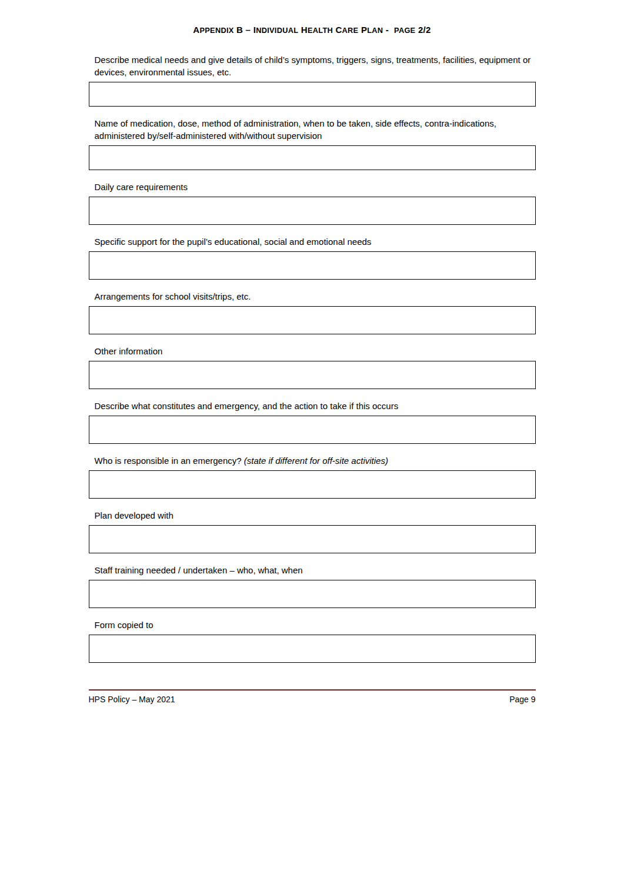APPENDIX B – INDIVIDUAL HEALTH CARE PLAN - PAGE 2/2
Describe medical needs and give details of child’s symptoms, triggers, signs, treatments, facilities, equipment or devices, environmental issues, etc.
Name of medication, dose, method of administration, when to be taken, side effects, contra-indications, administered by/self-administered with/without supervision
Daily care requirements
Specific support for the pupil’s educational, social and emotional needs
Arrangements for school visits/trips, etc.
Other information
Describe what constitutes and emergency, and the action to take if this occurs
Who is responsible in an emergency? (state if different for off-site activities)
Plan developed with
Staff training needed / undertaken – who, what, when
Form copied to
HPS Policy – May 2021 Page 9